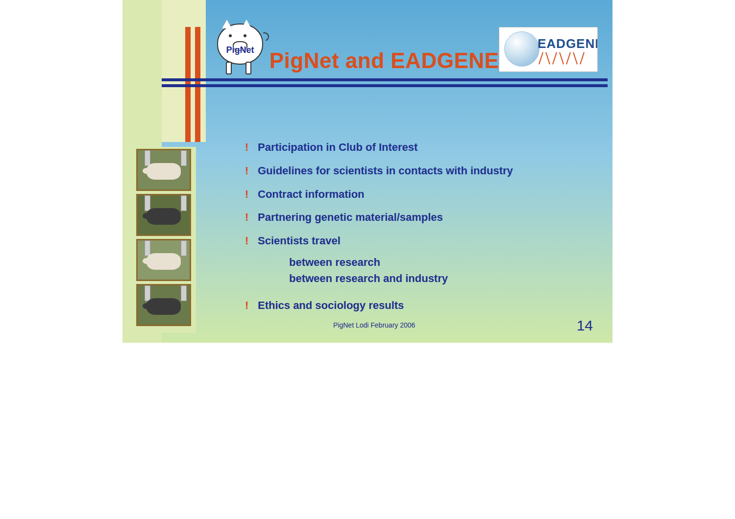PigNet
PigNet and EADGENE
EADGENE
Participation in Club of Interest
Guidelines for scientists in contacts with industry
Contract information
Partnering genetic material/samples
Scientists travel
between research
between research and industry
Ethics and sociology results
PigNet Lodi February 2006
14